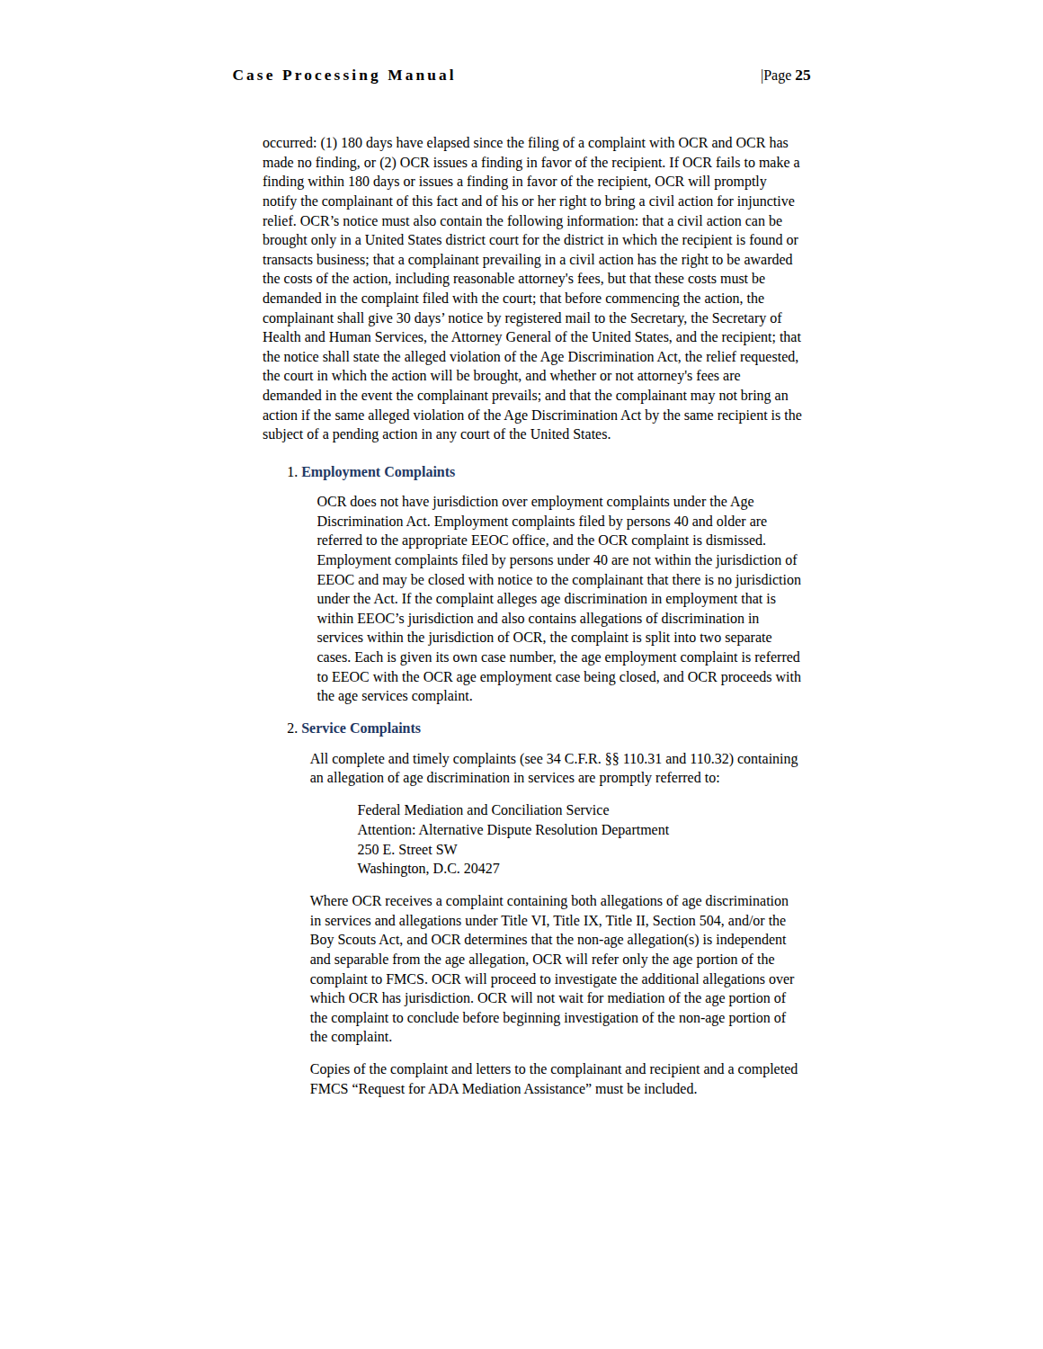Case Processing Manual
|Page 25
occurred: (1) 180 days have elapsed since the filing of a complaint with OCR and OCR has made no finding, or (2) OCR issues a finding in favor of the recipient. If OCR fails to make a finding within 180 days or issues a finding in favor of the recipient, OCR will promptly notify the complainant of this fact and of his or her right to bring a civil action for injunctive relief. OCR’s notice must also contain the following information: that a civil action can be brought only in a United States district court for the district in which the recipient is found or transacts business; that a complainant prevailing in a civil action has the right to be awarded the costs of the action, including reasonable attorney's fees, but that these costs must be demanded in the complaint filed with the court; that before commencing the action, the complainant shall give 30 days’ notice by registered mail to the Secretary, the Secretary of Health and Human Services, the Attorney General of the United States, and the recipient; that the notice shall state the alleged violation of the Age Discrimination Act, the relief requested, the court in which the action will be brought, and whether or not attorney's fees are demanded in the event the complainant prevails; and that the complainant may not bring an action if the same alleged violation of the Age Discrimination Act by the same recipient is the subject of a pending action in any court of the United States.
Employment Complaints
OCR does not have jurisdiction over employment complaints under the Age Discrimination Act. Employment complaints filed by persons 40 and older are referred to the appropriate EEOC office, and the OCR complaint is dismissed. Employment complaints filed by persons under 40 are not within the jurisdiction of EEOC and may be closed with notice to the complainant that there is no jurisdiction under the Act. If the complaint alleges age discrimination in employment that is within EEOC’s jurisdiction and also contains allegations of discrimination in services within the jurisdiction of OCR, the complaint is split into two separate cases. Each is given its own case number, the age employment complaint is referred to EEOC with the OCR age employment case being closed, and OCR proceeds with the age services complaint.
Service Complaints
All complete and timely complaints (see 34 C.F.R. §§ 110.31 and 110.32) containing an allegation of age discrimination in services are promptly referred to:
Federal Mediation and Conciliation Service
Attention: Alternative Dispute Resolution Department
250 E. Street SW
Washington, D.C. 20427
Where OCR receives a complaint containing both allegations of age discrimination in services and allegations under Title VI, Title IX, Title II, Section 504, and/or the Boy Scouts Act, and OCR determines that the non-age allegation(s) is independent and separable from the age allegation, OCR will refer only the age portion of the complaint to FMCS. OCR will proceed to investigate the additional allegations over which OCR has jurisdiction. OCR will not wait for mediation of the age portion of the complaint to conclude before beginning investigation of the non-age portion of the complaint.
Copies of the complaint and letters to the complainant and recipient and a completed FMCS “Request for ADA Mediation Assistance” must be included.